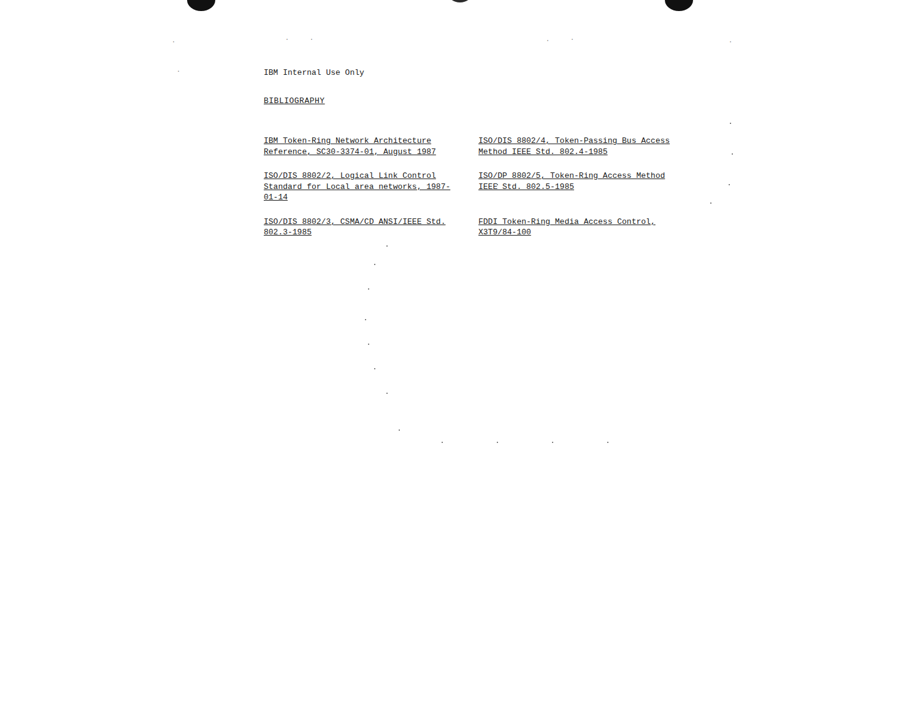· · · · · · ·
IBM Internal Use Only
BIBLIOGRAPHY
| IBM Token-Ring Network Architecture Reference, SC30-3374-01, August 1987 | ISO/DIS 8802/4, Token-Passing Bus Access Method IEEE Std. 802.4-1985 |
| ISO/DIS 8802/2, Logical Link Control Standard for Local area networks, 1987-01-14 | ISO/DP 8802/5, Token-Ring Access Method IEEE Std. 802.5-1985 |
| ISO/DIS 8802/3, CSMA/CD ANSI/IEEE Std. 802.3-1985 | FDDI Token-Ring Media Access Control, X3T9/84-100 |